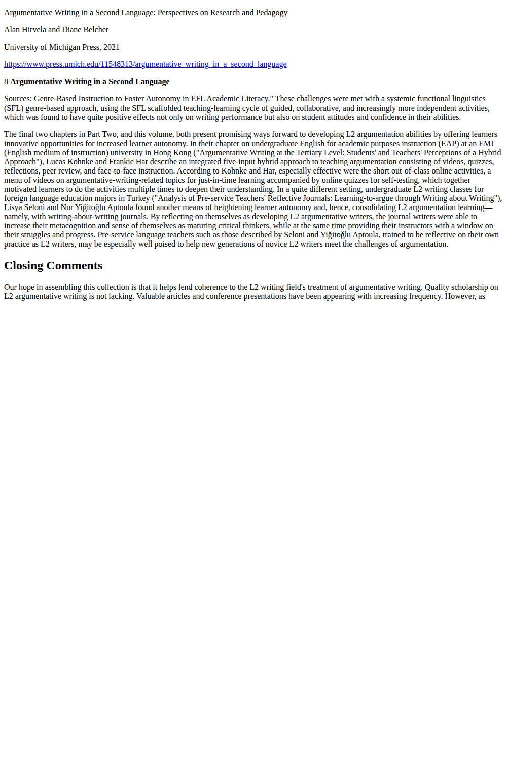Argumentative Writing in a Second Language: Perspectives on Research and Pedagogy
Alan Hirvela and Diane Belcher
University of Michigan Press, 2021
https://www.press.umich.edu/11548313/argumentative_writing_in_a_second_language
8 Argumentative Writing in a Second Language
Sources: Genre-Based Instruction to Foster Autonomy in EFL Academic Literacy." These challenges were met with a systemic functional linguistics (SFL) genre-based approach, using the SFL scaffolded teaching-learning cycle of guided, collaborative, and increasingly more independent activities, which was found to have quite positive effects not only on writing performance but also on student attitudes and confidence in their abilities.
The final two chapters in Part Two, and this volume, both present promising ways forward to developing L2 argumentation abilities by offering learners innovative opportunities for increased learner autonomy. In their chapter on undergraduate English for academic purposes instruction (EAP) at an EMI (English medium of instruction) university in Hong Kong ("Argumentative Writing at the Tertiary Level: Students' and Teachers' Perceptions of a Hybrid Approach"), Lucas Kohnke and Frankie Har describe an integrated five-input hybrid approach to teaching argumentation consisting of videos, quizzes, reflections, peer review, and face-to-face instruction. According to Kohnke and Har, especially effective were the short out-of-class online activities, a menu of videos on argumentative-writing-related topics for just-in-time learning accompanied by online quizzes for self-testing, which together motivated learners to do the activities multiple times to deepen their understanding. In a quite different setting, undergraduate L2 writing classes for foreign language education majors in Turkey ("Analysis of Pre-service Teachers' Reflective Journals: Learning-to-argue through Writing about Writing"), Lisya Seloni and Nur Yiğitoğlu Aptoula found another means of heightening learner autonomy and, hence, consolidating L2 argumentation learning—namely, with writing-about-writing journals. By reflecting on themselves as developing L2 argumentative writers, the journal writers were able to increase their metacognition and sense of themselves as maturing critical thinkers, while at the same time providing their instructors with a window on their struggles and progress. Pre-service language teachers such as those described by Seloni and Yiğitoğlu Aptoula, trained to be reflective on their own practice as L2 writers, may be especially well poised to help new generations of novice L2 writers meet the challenges of argumentation.
Closing Comments
Our hope in assembling this collection is that it helps lend coherence to the L2 writing field's treatment of argumentative writing. Quality scholarship on L2 argumentative writing is not lacking. Valuable articles and conference presentations have been appearing with increasing frequency. However, as